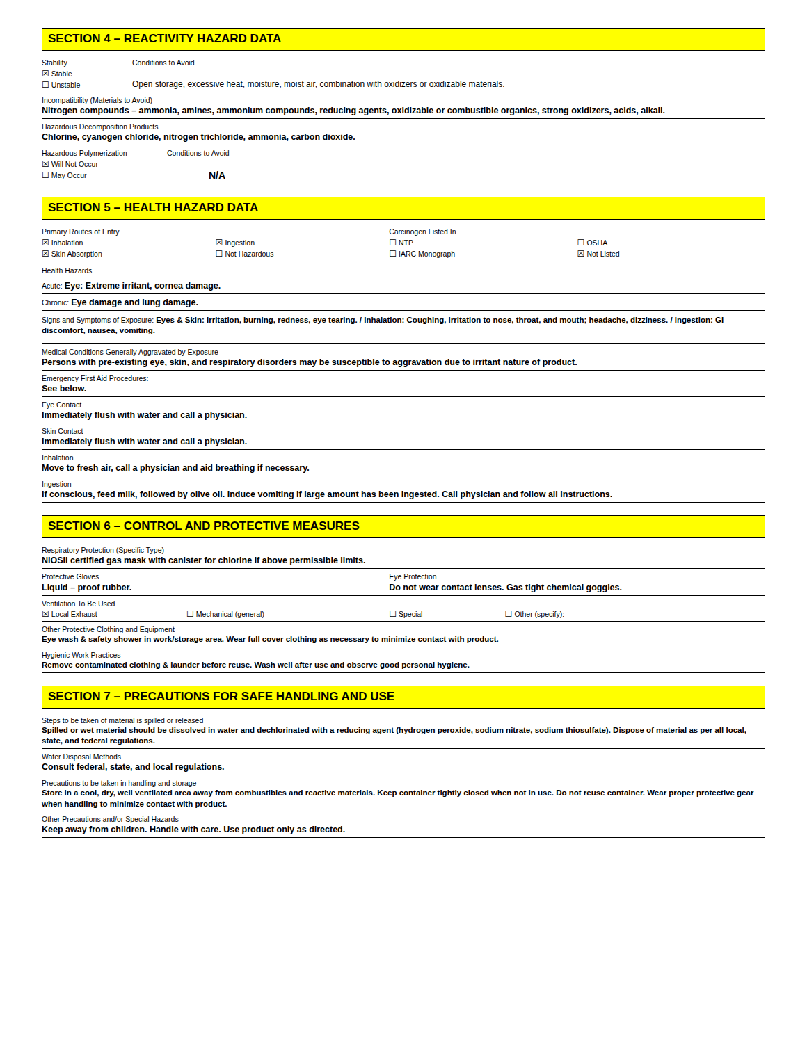SECTION 4 – REACTIVITY HAZARD DATA
| Stability ☒ Stable ☐ Unstable | Conditions to Avoid Open storage, excessive heat, moisture, moist air, combination with oxidizers or oxidizable materials. |
Incompatibility (Materials to Avoid)
Nitrogen compounds – ammonia, amines, ammonium compounds, reducing agents, oxidizable or combustible organics, strong oxidizers, acids, alkali.
Hazardous Decomposition Products
Chlorine, cyanogen chloride, nitrogen trichloride, ammonia, carbon dioxide.
| Hazardous Polymerization ☒ Will Not Occur ☐ May Occur | Conditions to Avoid N/A |
SECTION 5 – HEALTH HAZARD DATA
| Primary Routes of Entry / ☒ Inhalation / ☒ Ingestion / / ☒ Skin Absorption / ☐ Not Hazardous / | Carcinogen Listed In / ☐ NTP / ☐ OSHA / / ☐ IARC Monograph / ☒ Not Listed / |
Health Hazards
Acute: Eye: Extreme irritant, cornea damage.
Chronic: Eye damage and lung damage.
Signs and Symptoms of Exposure: Eyes & Skin: Irritation, burning, redness, eye tearing. / Inhalation: Coughing, irritation to nose, throat, and mouth; headache, dizziness. / Ingestion: GI discomfort, nausea, vomiting.
Medical Conditions Generally Aggravated by Exposure
Persons with pre-existing eye, skin, and respiratory disorders may be susceptible to aggravation due to irritant nature of product.
Emergency First Aid Procedures:
See below.
Eye Contact
Immediately flush with water and call a physician.
Skin Contact
Immediately flush with water and call a physician.
Inhalation
Move to fresh air, call a physician and aid breathing if necessary.
Ingestion
If conscious, feed milk, followed by olive oil. Induce vomiting if large amount has been ingested. Call physician and follow all instructions.
SECTION 6 – CONTROL AND PROTECTIVE MEASURES
Respiratory Protection (Specific Type)
NIOSII certified gas mask with canister for chlorine if above permissible limits.
| Protective Gloves Liquid – proof rubber. | Eye Protection Do not wear contact lenses. Gas tight chemical goggles. |
Ventilation To Be Used
| ☒ Local Exhaust | ☐ Mechanical (general) | ☐ Special | ☐ Other (specify): |
Other Protective Clothing and Equipment
Eye wash & safety shower in work/storage area. Wear full cover clothing as necessary to minimize contact with product.
Hygienic Work Practices
Remove contaminated clothing & launder before reuse. Wash well after use and observe good personal hygiene.
SECTION 7 – PRECAUTIONS FOR SAFE HANDLING AND USE
Steps to be taken of material is spilled or released
Spilled or wet material should be dissolved in water and dechlorinated with a reducing agent (hydrogen peroxide, sodium nitrate, sodium thiosulfate). Dispose of material as per all local, state, and federal regulations.
Water Disposal Methods
Consult federal, state, and local regulations.
Precautions to be taken in handling and storage
Store in a cool, dry, well ventilated area away from combustibles and reactive materials. Keep container tightly closed when not in use. Do not reuse container. Wear proper protective gear when handling to minimize contact with product.
Other Precautions and/or Special Hazards
Keep away from children. Handle with care. Use product only as directed.